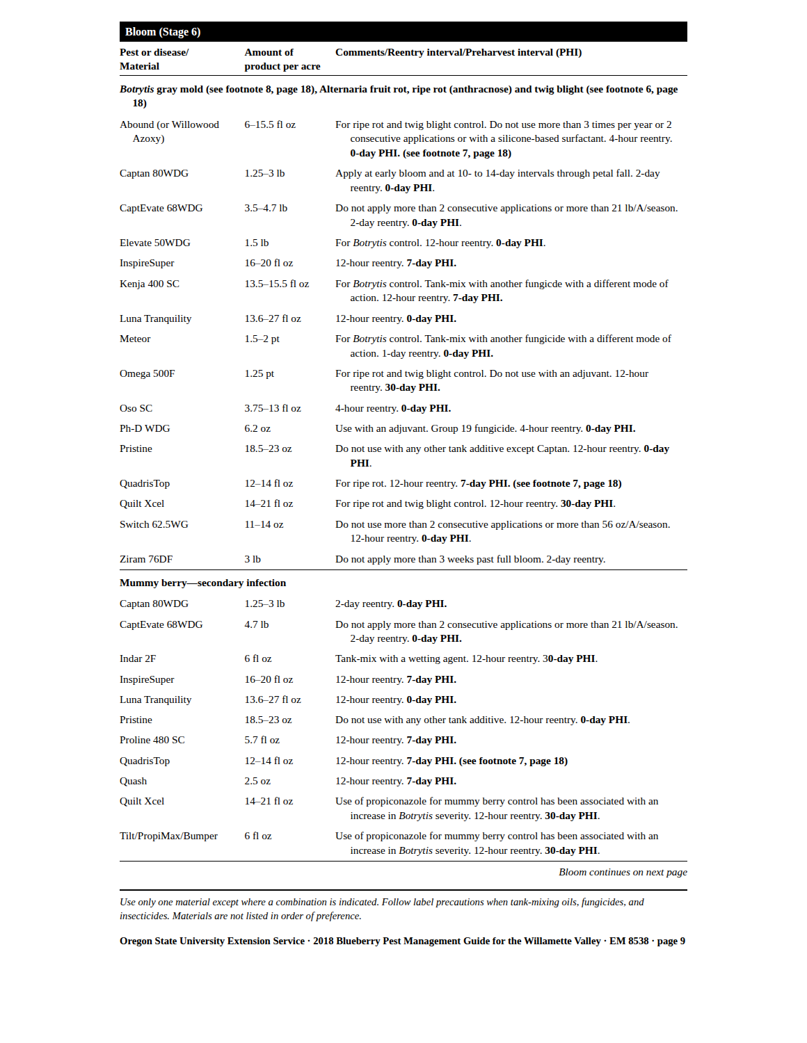Bloom (Stage 6)
| Pest or disease/ Material | Amount of product per acre | Comments/Reentry interval/Preharvest interval (PHI) |
| --- | --- | --- |
| Botrytis gray mold (see footnote 8, page 18), Alternaria fruit rot, ripe rot (anthracnose) and twig blight (see footnote 6, page 18) |
| Abound (or Willowood Azoxy) | 6–15.5 fl oz | For ripe rot and twig blight control. Do not use more than 3 times per year or 2 consecutive applications or with a silicone-based surfactant. 4-hour reentry. 0-day PHI. (see footnote 7, page 18) |
| Captan 80WDG | 1.25–3 lb | Apply at early bloom and at 10- to 14-day intervals through petal fall. 2-day reentry. 0-day PHI . |
| CaptEvate 68WDG | 3.5–4.7 lb | Do not apply more than 2 consecutive applications or more than 21 lb/A/season. 2-day reentry. 0-day PHI . |
| Elevate 50WDG | 1.5 lb | For Botrytis control. 12-hour reentry. 0-day PHI . |
| InspireSuper | 16–20 fl oz | 12-hour reentry. 7-day PHI. |
| Kenja 400 SC | 13.5–15.5 fl oz | For Botrytis control. Tank-mix with another fungicde with a different mode of action. 12-hour reentry. 7-day PHI. |
| Luna Tranquility | 13.6–27 fl oz | 12-hour reentry. 0-day PHI. |
| Meteor | 1.5–2 pt | For Botrytis control. Tank-mix with another fungicide with a different mode of action. 1-day reentry. 0-day PHI. |
| Omega 500F | 1.25 pt | For ripe rot and twig blight control. Do not use with an adjuvant. 12-hour reentry. 30-day PHI. |
| Oso SC | 3.75–13 fl oz | 4-hour reentry. 0-day PHI. |
| Ph-D WDG | 6.2 oz | Use with an adjuvant. Group 19 fungicide. 4-hour reentry. 0-day PHI. |
| Pristine | 18.5–23 oz | Do not use with any other tank additive except Captan. 12-hour reentry. 0-day PHI . |
| QuadrisTop | 12–14 fl oz | For ripe rot. 12-hour reentry. 7-day PHI. (see footnote 7, page 18) |
| Quilt Xcel | 14–21 fl oz | For ripe rot and twig blight control. 12-hour reentry. 30-day PHI . |
| Switch 62.5WG | 11–14 oz | Do not use more than 2 consecutive applications or more than 56 oz/A/season. 12-hour reentry. 0-day PHI . |
| Ziram 76DF | 3 lb | Do not apply more than 3 weeks past full bloom. 2-day reentry. |
| Mummy berry—secondary infection |
| Captan 80WDG | 1.25–3 lb | 2-day reentry. 0-day PHI. |
| CaptEvate 68WDG | 4.7 lb | Do not apply more than 2 consecutive applications or more than 21 lb/A/season. 2-day reentry. 0-day PHI. |
| Indar 2F | 6 fl oz | Tank-mix with a wetting agent. 12-hour reentry. 3 0-day PHI . |
| InspireSuper | 16–20 fl oz | 12-hour reentry. 7-day PHI. |
| Luna Tranquility | 13.6–27 fl oz | 12-hour reentry. 0-day PHI. |
| Pristine | 18.5–23 oz | Do not use with any other tank additive. 12-hour reentry. 0-day PHI . |
| Proline 480 SC | 5.7 fl oz | 12-hour reentry. 7-day PHI. |
| QuadrisTop | 12–14 fl oz | 12-hour reentry. 7-day PHI. (see footnote 7, page 18) |
| Quash | 2.5 oz | 12-hour reentry. 7-day PHI. |
| Quilt Xcel | 14–21 fl oz | Use of propiconazole for mummy berry control has been associated with an increase in Botrytis severity. 12-hour reentry. 30-day PHI . |
| Tilt/PropiMax/Bumper | 6 fl oz | Use of propiconazole for mummy berry control has been associated with an increase in Botrytis severity. 12-hour reentry. 30-day PHI . |
Bloom continues on next page
Use only one material except where a combination is indicated. Follow label precautions when tank-mixing oils, fungicides, and insecticides. Materials are not listed in order of preference.
Oregon State University Extension Service · 2018 Blueberry Pest Management Guide for the Willamette Valley · EM 8538 · page 9